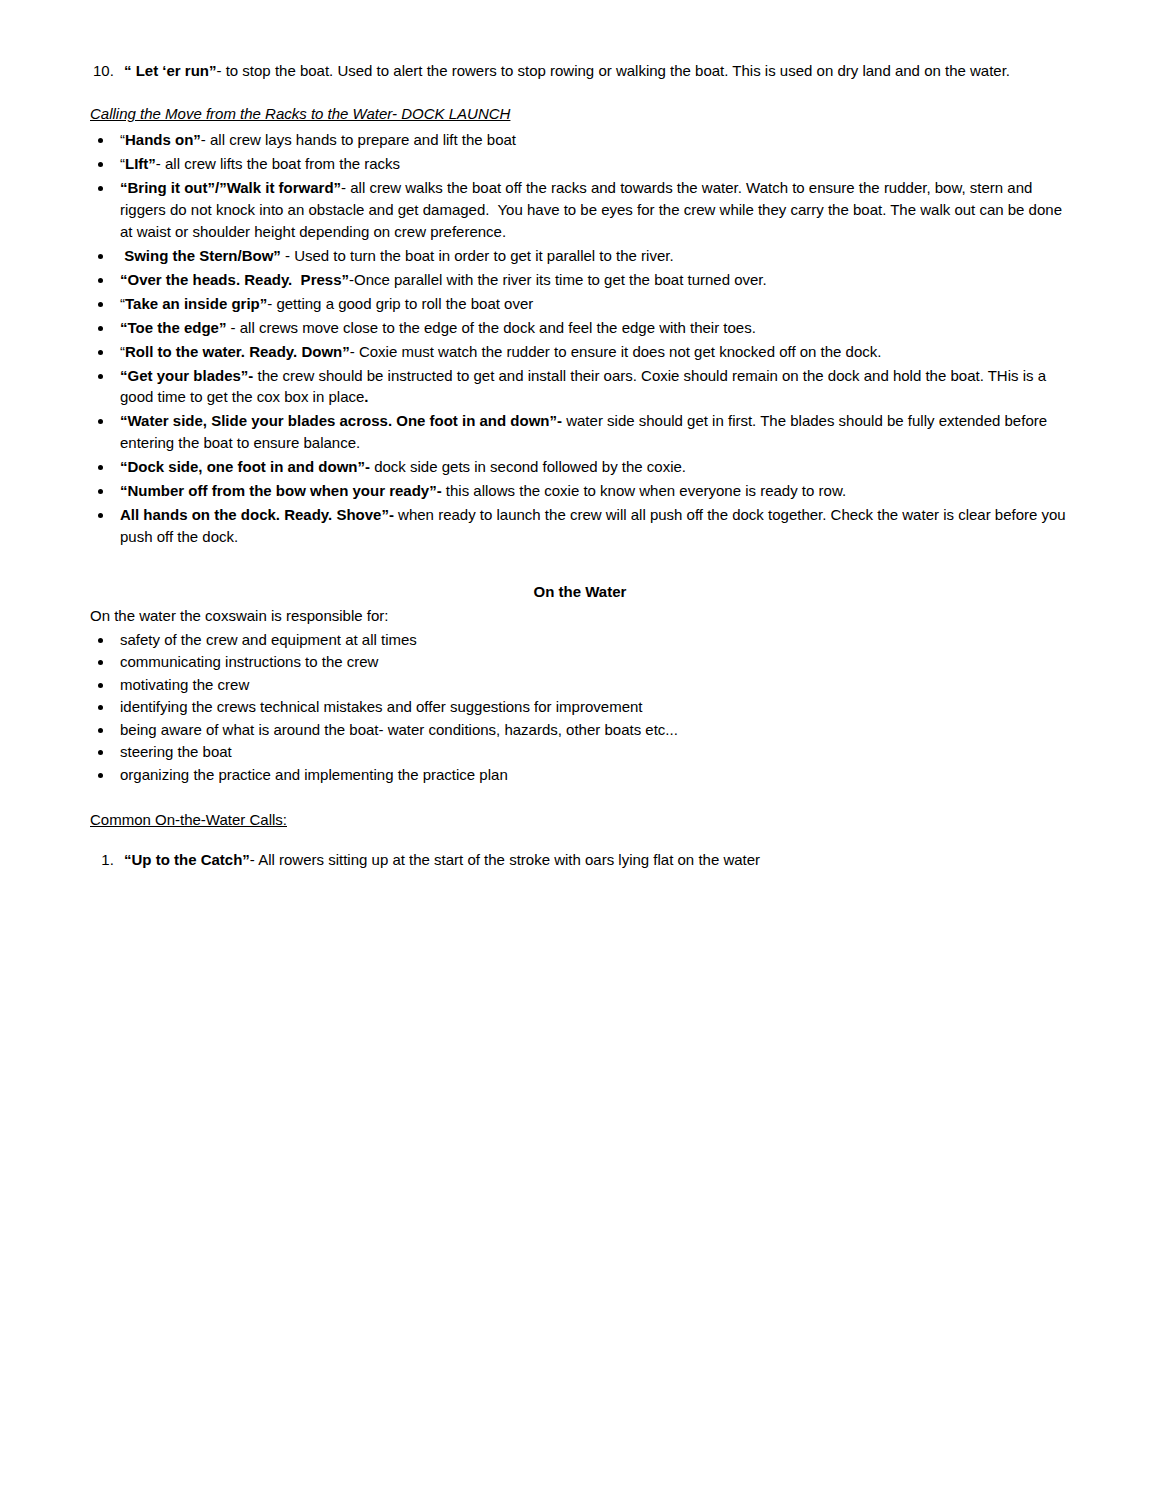“ Let ‘er run”- to stop the boat. Used to alert the rowers to stop rowing or walking the boat. This is used on dry land and on the water.
Calling the Move from the Racks to the Water- DOCK LAUNCH
“Hands on”- all crew lays hands to prepare and lift the boat
“LIft”- all crew lifts the boat from the racks
“Bring it out”/”Walk it forward”- all crew walks the boat off the racks and towards the water. Watch to ensure the rudder, bow, stern and riggers do not knock into an obstacle and get damaged. You have to be eyes for the crew while they carry the boat. The walk out can be done at waist or shoulder height depending on crew preference.
Swing the Stern/Bow” - Used to turn the boat in order to get it parallel to the river.
“Over the heads. Ready. Press”-Once parallel with the river its time to get the boat turned over.
“Take an inside grip”- getting a good grip to roll the boat over
“Toe the edge” - all crews move close to the edge of the dock and feel the edge with their toes.
“Roll to the water. Ready. Down”- Coxie must watch the rudder to ensure it does not get knocked off on the dock.
“Get your blades”- the crew should be instructed to get and install their oars. Coxie should remain on the dock and hold the boat. THis is a good time to get the cox box in place.
“Water side, Slide your blades across. One foot in and down”- water side should get in first. The blades should be fully extended before entering the boat to ensure balance.
“Dock side, one foot in and down”- dock side gets in second followed by the coxie.
“Number off from the bow when your ready”- this allows the coxie to know when everyone is ready to row.
All hands on the dock. Ready. Shove”- when ready to launch the crew will all push off the dock together. Check the water is clear before you push off the dock.
On the Water
On the water the coxswain is responsible for:
safety of the crew and equipment at all times
communicating instructions to the crew
motivating the crew
identifying the crews technical mistakes and offer suggestions for improvement
being aware of what is around the boat- water conditions, hazards, other boats etc...
steering the boat
organizing the practice and implementing the practice plan
Common On-the-Water Calls:
“Up to the Catch”- All rowers sitting up at the start of the stroke with oars lying flat on the water